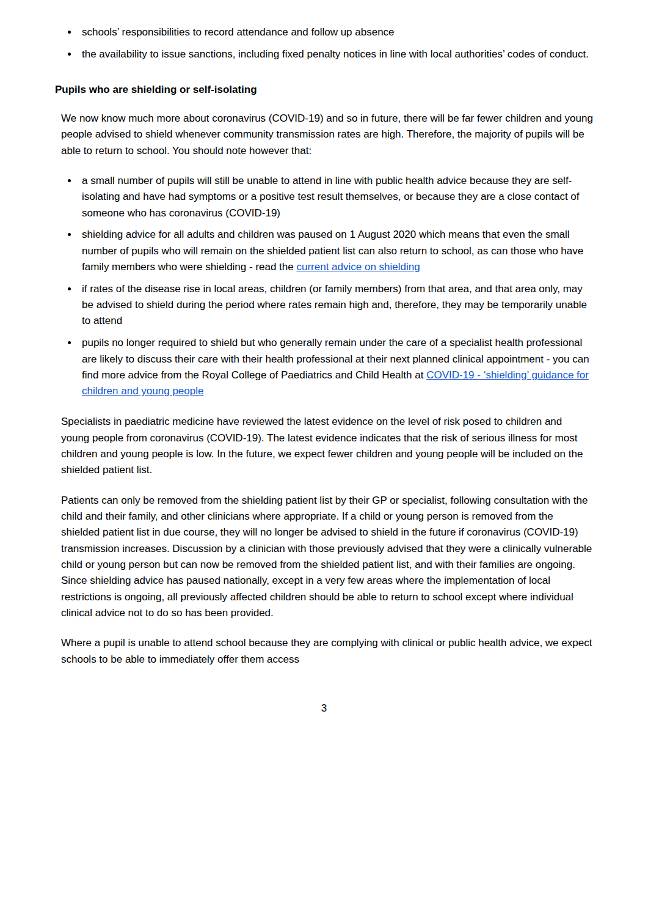schools’ responsibilities to record attendance and follow up absence
the availability to issue sanctions, including fixed penalty notices in line with local authorities’ codes of conduct.
Pupils who are shielding or self-isolating
We now know much more about coronavirus (COVID-19) and so in future, there will be far fewer children and young people advised to shield whenever community transmission rates are high. Therefore, the majority of pupils will be able to return to school. You should note however that:
a small number of pupils will still be unable to attend in line with public health advice because they are self-isolating and have had symptoms or a positive test result themselves, or because they are a close contact of someone who has coronavirus (COVID-19)
shielding advice for all adults and children was paused on 1 August 2020 which means that even the small number of pupils who will remain on the shielded patient list can also return to school, as can those who have family members who were shielding - read the current advice on shielding
if rates of the disease rise in local areas, children (or family members) from that area, and that area only, may be advised to shield during the period where rates remain high and, therefore, they may be temporarily unable to attend
pupils no longer required to shield but who generally remain under the care of a specialist health professional are likely to discuss their care with their health professional at their next planned clinical appointment - you can find more advice from the Royal College of Paediatrics and Child Health at COVID-19 - ‘shielding’ guidance for children and young people
Specialists in paediatric medicine have reviewed the latest evidence on the level of risk posed to children and young people from coronavirus (COVID-19). The latest evidence indicates that the risk of serious illness for most children and young people is low. In the future, we expect fewer children and young people will be included on the shielded patient list.
Patients can only be removed from the shielding patient list by their GP or specialist, following consultation with the child and their family, and other clinicians where appropriate. If a child or young person is removed from the shielded patient list in due course, they will no longer be advised to shield in the future if coronavirus (COVID-19) transmission increases. Discussion by a clinician with those previously advised that they were a clinically vulnerable child or young person but can now be removed from the shielded patient list, and with their families are ongoing. Since shielding advice has paused nationally, except in a very few areas where the implementation of local restrictions is ongoing, all previously affected children should be able to return to school except where individual clinical advice not to do so has been provided.
Where a pupil is unable to attend school because they are complying with clinical or public health advice, we expect schools to be able to immediately offer them access
3